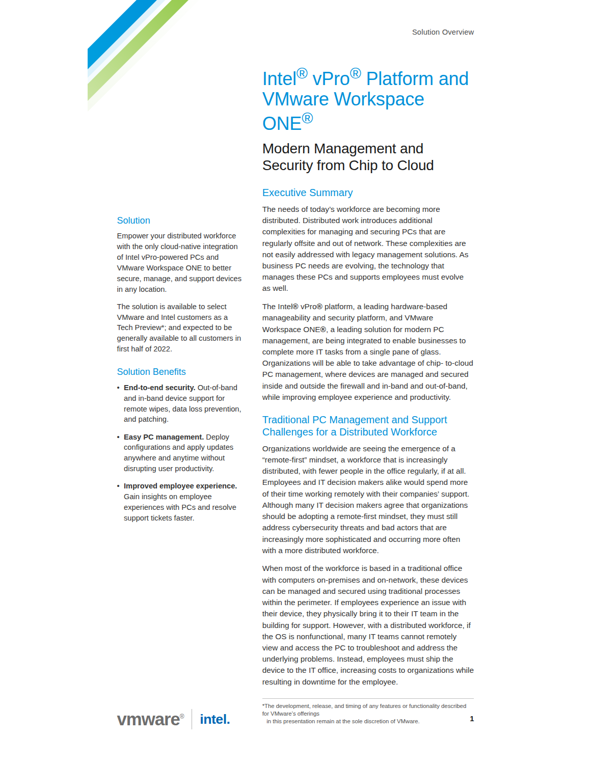Solution Overview
Solution
Empower your distributed workforce with the only cloud-native integration of Intel vPro-powered PCs and VMware Workspace ONE to better secure, manage, and support devices in any location.
The solution is available to select VMware and Intel customers as a Tech Preview*; and expected to be generally available to all customers in first half of 2022.
Solution Benefits
End-to-end security. Out-of-band and in-band device support for remote wipes, data loss prevention, and patching.
Easy PC management. Deploy configurations and apply updates anywhere and anytime without disrupting user productivity.
Improved employee experience. Gain insights on employee experiences with PCs and resolve support tickets faster.
Intel® vPro® Platform and VMware Workspace ONE®
Modern Management and Security from Chip to Cloud
Executive Summary
The needs of today’s workforce are becoming more distributed. Distributed work introduces additional complexities for managing and securing PCs that are regularly offsite and out of network. These complexities are not easily addressed with legacy management solutions. As business PC needs are evolving, the technology that manages these PCs and supports employees must evolve as well.
The Intel® vPro® platform, a leading hardware-based manageability and security platform, and VMware Workspace ONE®, a leading solution for modern PC management, are being integrated to enable businesses to complete more IT tasks from a single pane of glass. Organizations will be able to take advantage of chip- to-cloud PC management, where devices are managed and secured inside and outside the firewall and in-band and out-of-band, while improving employee experience and productivity.
Traditional PC Management and Support Challenges for a Distributed Workforce
Organizations worldwide are seeing the emergence of a “remote-first” mindset, a workforce that is increasingly distributed, with fewer people in the office regularly, if at all. Employees and IT decision makers alike would spend more of their time working remotely with their companies’ support. Although many IT decision makers agree that organizations should be adopting a remote-first mindset, they must still address cybersecurity threats and bad actors that are increasingly more sophisticated and occurring more often with a more distributed workforce.
When most of the workforce is based in a traditional office with computers on-premises and on-network, these devices can be managed and secured using traditional processes within the perimeter. If employees experience an issue with their device, they physically bring it to their IT team in the building for support. However, with a distributed workforce, if the OS is nonfunctional, many IT teams cannot remotely view and access the PC to troubleshoot and address the underlying problems. Instead, employees must ship the device to the IT office, increasing costs to organizations while resulting in downtime for the employee.
*The development, release, and timing of any features or functionality described for VMware’s offerings in this presentation remain at the sole discretion of VMware.
vmware®
intel.
1